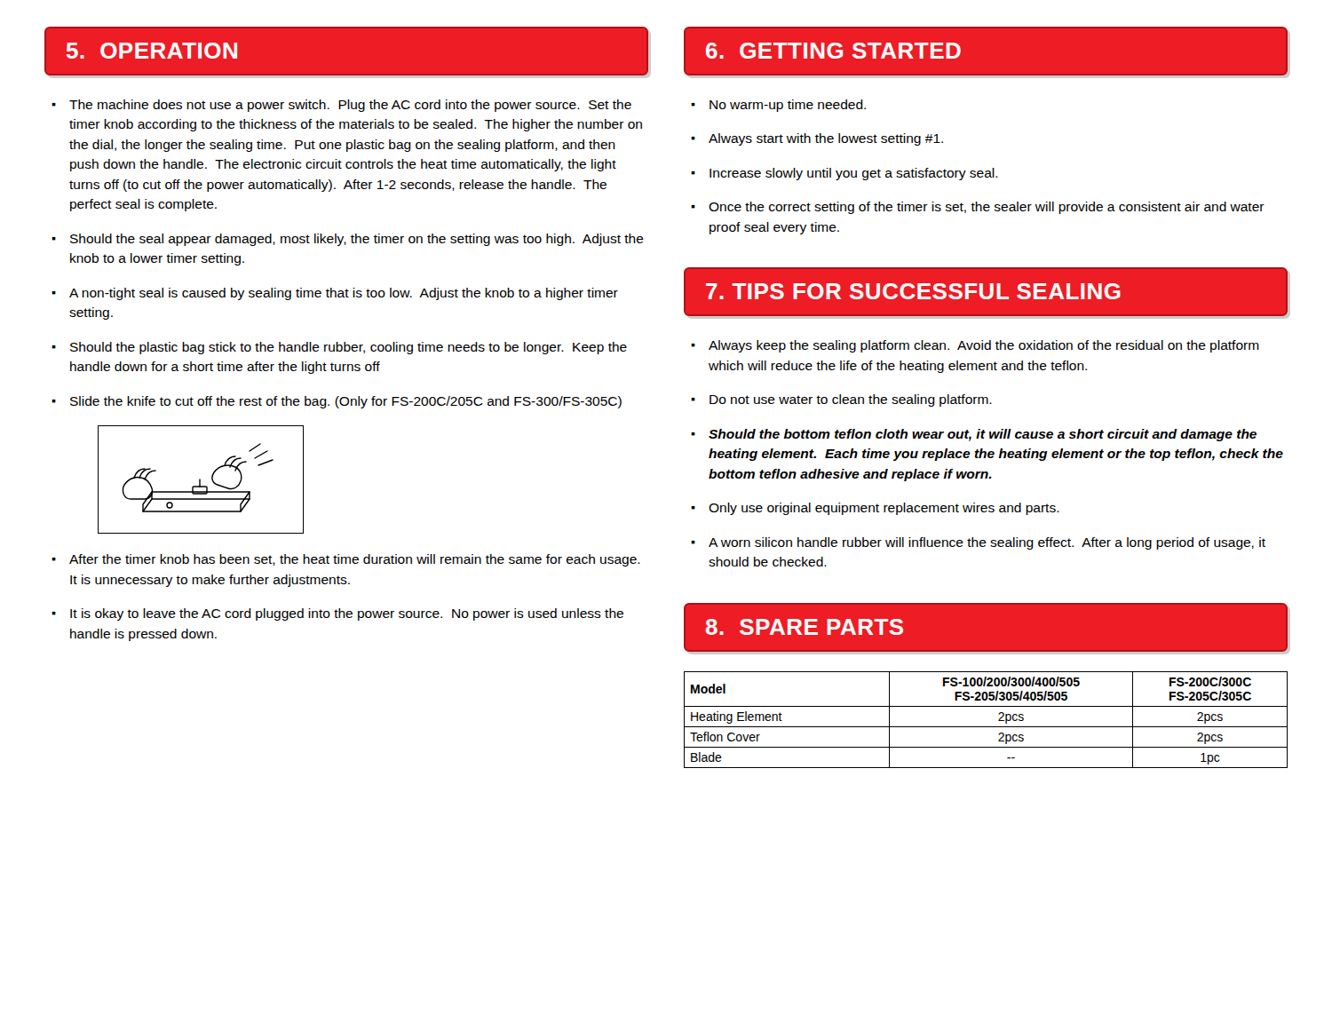5. OPERATION
The machine does not use a power switch. Plug the AC cord into the power source. Set the timer knob according to the thickness of the materials to be sealed. The higher the number on the dial, the longer the sealing time. Put one plastic bag on the sealing platform, and then push down the handle. The electronic circuit controls the heat time automatically, the light turns off (to cut off the power automatically). After 1-2 seconds, release the handle. The perfect seal is complete.
Should the seal appear damaged, most likely, the timer on the setting was too high. Adjust the knob to a lower timer setting.
A non-tight seal is caused by sealing time that is too low. Adjust the knob to a higher timer setting.
Should the plastic bag stick to the handle rubber, cooling time needs to be longer. Keep the handle down for a short time after the light turns off
Slide the knife to cut off the rest of the bag. (Only for FS-200C/205C and FS-300/FS-305C)
After the timer knob has been set, the heat time duration will remain the same for each usage. It is unnecessary to make further adjustments.
It is okay to leave the AC cord plugged into the power source. No power is used unless the handle is pressed down.
6. GETTING STARTED
No warm-up time needed.
Always start with the lowest setting #1.
Increase slowly until you get a satisfactory seal.
Once the correct setting of the timer is set, the sealer will provide a consistent air and water proof seal every time.
7. TIPS FOR SUCCESSFUL SEALING
Always keep the sealing platform clean. Avoid the oxidation of the residual on the platform which will reduce the life of the heating element and the teflon.
Do not use water to clean the sealing platform.
Should the bottom teflon cloth wear out, it will cause a short circuit and damage the heating element. Each time you replace the heating element or the top teflon, check the bottom teflon adhesive and replace if worn.
Only use original equipment replacement wires and parts.
A worn silicon handle rubber will influence the sealing effect. After a long period of usage, it should be checked.
8. SPARE PARTS
| Model | FS-100/200/300/400/505 FS-205/305/405/505 | FS-200C/300C FS-205C/305C |
| --- | --- | --- |
| Heating Element | 2pcs | 2pcs |
| Teflon Cover | 2pcs | 2pcs |
| Blade | -- | 1pc |